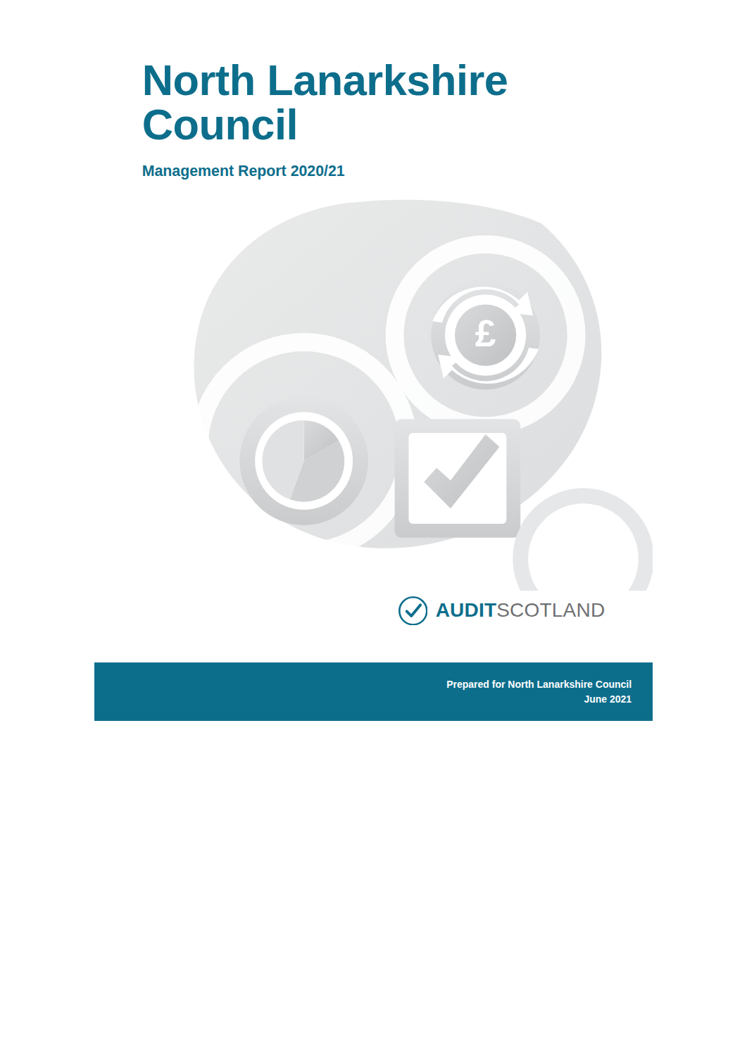North Lanarkshire
Council
Management Report 2020/21
£
AUDIT SCOTLAND
Prepared for North Lanarkshire Council
June 2021